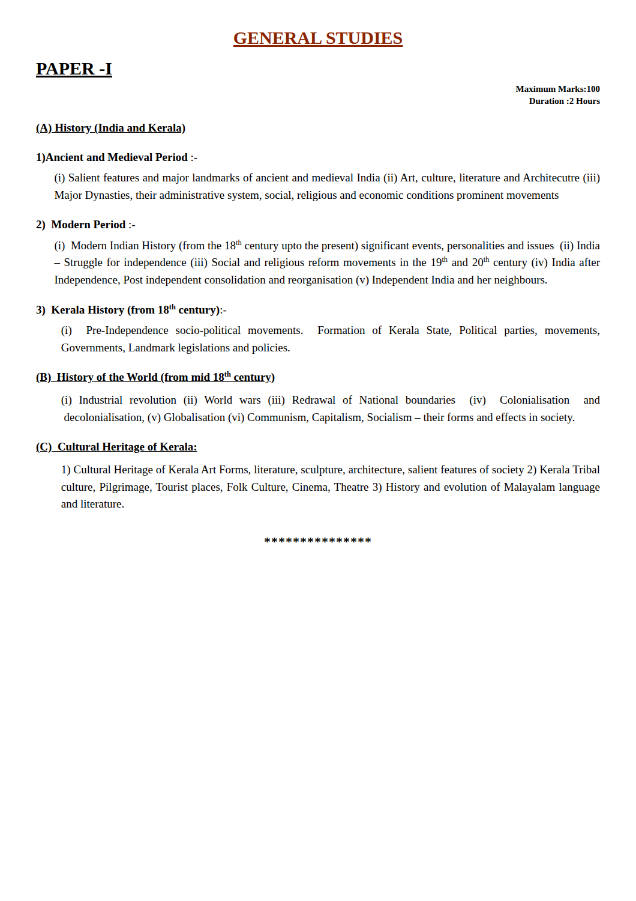GENERAL STUDIES
PAPER -I
Maximum Marks:100
Duration :2 Hours
(A) History (India and Kerala)
1)Ancient and Medieval Period :-
(i) Salient features and major landmarks of ancient and medieval India (ii) Art, culture, literature and Architecutre (iii) Major Dynasties, their administrative system, social, religious and economic conditions prominent movements
2) Modern Period :-
(i) Modern Indian History (from the 18th century upto the present) significant events, personalities and issues (ii) India – Struggle for independence (iii) Social and religious reform movements in the 19th and 20th century (iv) India after Independence, Post independent consolidation and reorganisation (v) Independent India and her neighbours.
3) Kerala History (from 18th century):-
(i) Pre-Independence socio-political movements. Formation of Kerala State, Political parties, movements, Governments, Landmark legislations and policies.
(B) History of the World (from mid 18th century)
(i) Industrial revolution (ii) World wars (iii) Redrawal of National boundaries (iv) Colonialisation and decolonialisation, (v) Globalisation (vi) Communism, Capitalism, Socialism – their forms and effects in society.
(C) Cultural Heritage of Kerala:
1) Cultural Heritage of Kerala Art Forms, literature, sculpture, architecture, salient features of society 2) Kerala Tribal culture, Pilgrimage, Tourist places, Folk Culture, Cinema, Theatre 3) History and evolution of Malayalam language and literature.
***************